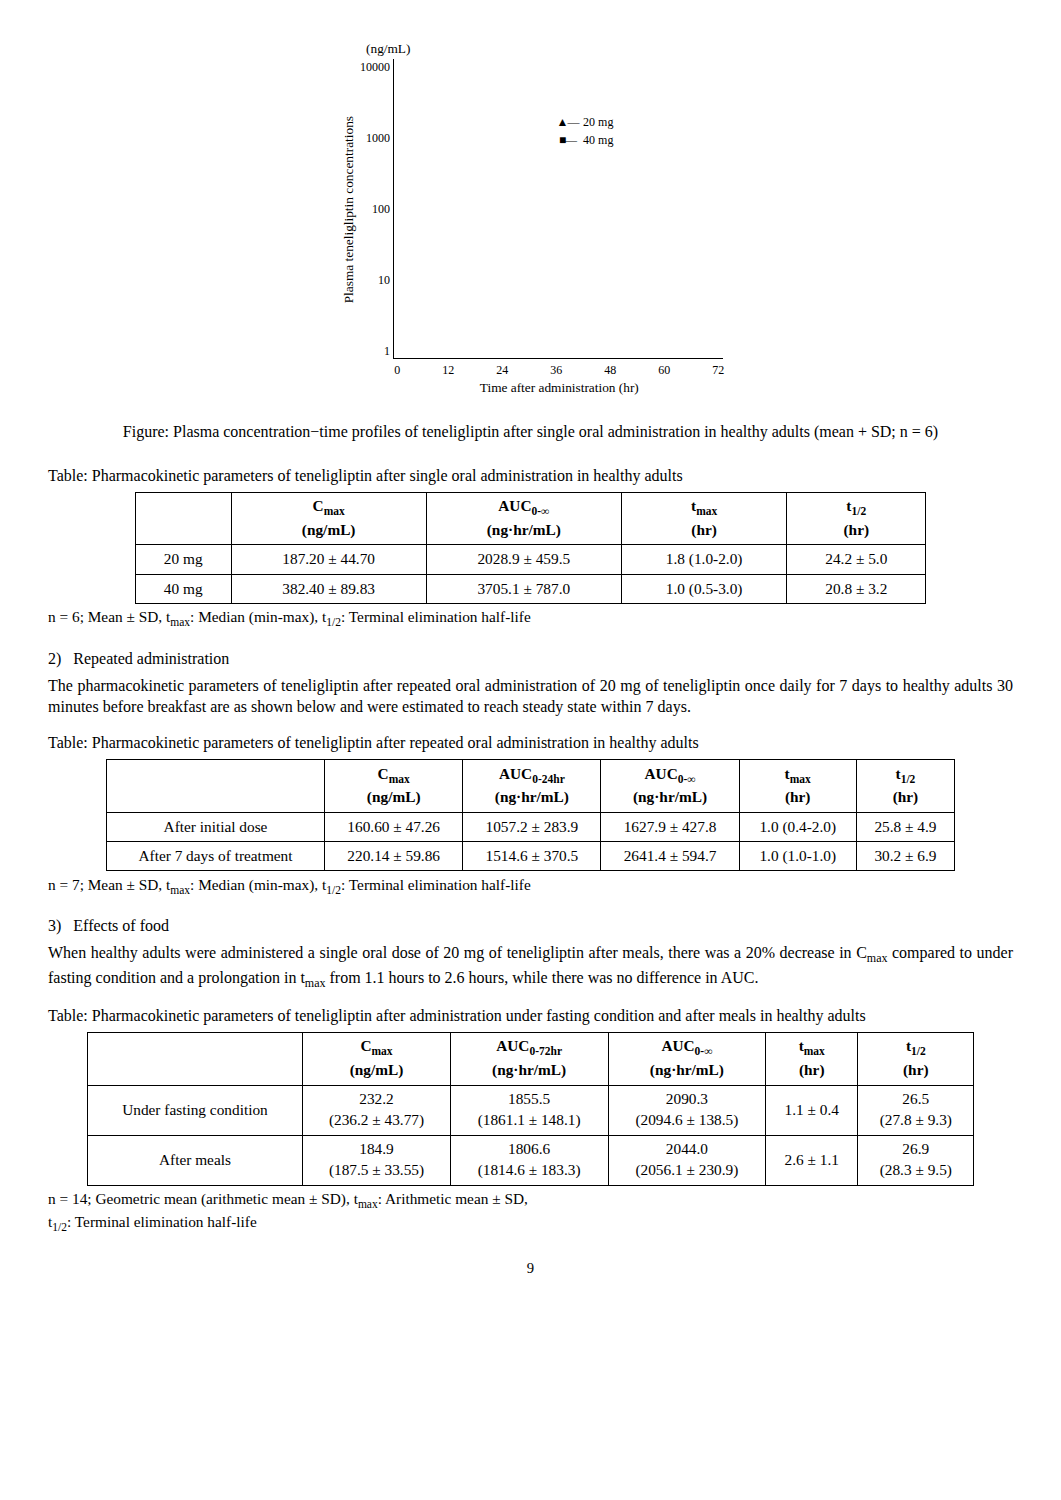(ng/mL)
Plasma teneligliptin concentrations
10000
1000
100
10
1
▲—20 mg
■—40 mg
0122436486072
Time after administration (hr)
Figure: Plasma concentration−time profiles of teneligliptin after single oral administration in healthy adults (mean + SD; n = 6)
Table: Pharmacokinetic parameters of teneligliptin after single oral administration in healthy adults
| | C max (ng/mL) | AUC 0-∞ (ng·hr/mL) | t max (hr) | t 1/2 (hr) |
| --- | --- | --- | --- | --- |
| 20 mg | 187.20 ± 44.70 | 2028.9 ± 459.5 | 1.8 (1.0-2.0) | 24.2 ± 5.0 |
| 40 mg | 382.40 ± 89.83 | 3705.1 ± 787.0 | 1.0 (0.5-3.0) | 20.8 ± 3.2 |
n = 6; Mean ± SD, tmax: Median (min-max), t1/2: Terminal elimination half-life
2) Repeated administration
The pharmacokinetic parameters of teneligliptin after repeated oral administration of 20 mg of teneligliptin once daily for 7 days to healthy adults 30 minutes before breakfast are as shown below and were estimated to reach steady state within 7 days.
Table: Pharmacokinetic parameters of teneligliptin after repeated oral administration in healthy adults
| | C max (ng/mL) | AUC 0-24hr (ng·hr/mL) | AUC 0-∞ (ng·hr/mL) | t max (hr) | t 1/2 (hr) |
| --- | --- | --- | --- | --- | --- |
| After initial dose | 160.60 ± 47.26 | 1057.2 ± 283.9 | 1627.9 ± 427.8 | 1.0 (0.4-2.0) | 25.8 ± 4.9 |
| After 7 days of treatment | 220.14 ± 59.86 | 1514.6 ± 370.5 | 2641.4 ± 594.7 | 1.0 (1.0-1.0) | 30.2 ± 6.9 |
n = 7; Mean ± SD, tmax: Median (min-max), t1/2: Terminal elimination half-life
3) Effects of food
When healthy adults were administered a single oral dose of 20 mg of teneligliptin after meals, there was a 20% decrease in Cmax compared to under fasting condition and a prolongation in tmax from 1.1 hours to 2.6 hours, while there was no difference in AUC.
Table: Pharmacokinetic parameters of teneligliptin after administration under fasting condition and after meals in healthy adults
| | C max (ng/mL) | AUC 0-72hr (ng·hr/mL) | AUC 0-∞ (ng·hr/mL) | t max (hr) | t 1/2 (hr) |
| --- | --- | --- | --- | --- | --- |
| Under fasting condition | 232.2 (236.2 ± 43.77) | 1855.5 (1861.1 ± 148.1) | 2090.3 (2094.6 ± 138.5) | 1.1 ± 0.4 | 26.5 (27.8 ± 9.3) |
| After meals | 184.9 (187.5 ± 33.55) | 1806.6 (1814.6 ± 183.3) | 2044.0 (2056.1 ± 230.9) | 2.6 ± 1.1 | 26.9 (28.3 ± 9.5) |
n = 14; Geometric mean (arithmetic mean ± SD), tmax: Arithmetic mean ± SD,
t1/2: Terminal elimination half-life
9